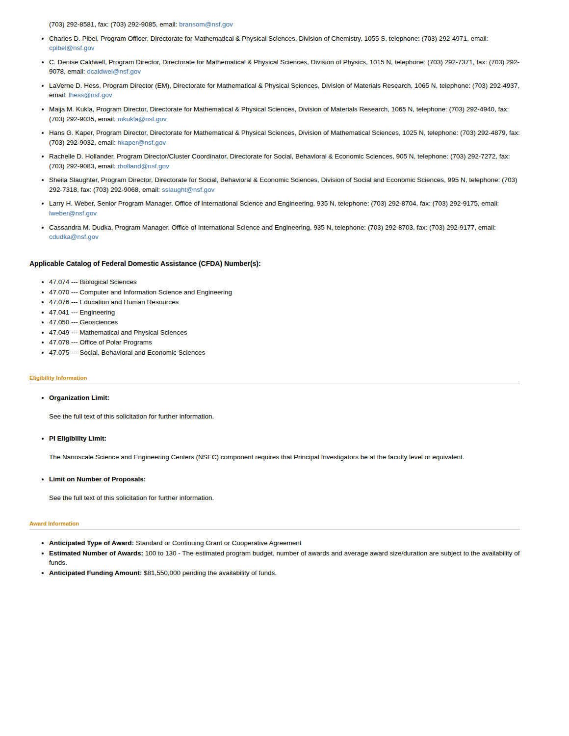(703) 292-8581, fax: (703) 292-9085, email: bransom@nsf.gov
Charles D. Pibel, Program Officer, Directorate for Mathematical & Physical Sciences, Division of Chemistry, 1055 S, telephone: (703) 292-4971, email: cpibel@nsf.gov
C. Denise Caldwell, Program Director, Directorate for Mathematical & Physical Sciences, Division of Physics, 1015 N, telephone: (703) 292-7371, fax: (703) 292-9078, email: dcaldwel@nsf.gov
LaVerne D. Hess, Program Director (EM), Directorate for Mathematical & Physical Sciences, Division of Materials Research, 1065 N, telephone: (703) 292-4937, email: lhess@nsf.gov
Maija M. Kukla, Program Director, Directorate for Mathematical & Physical Sciences, Division of Materials Research, 1065 N, telephone: (703) 292-4940, fax: (703) 292-9035, email: mkukla@nsf.gov
Hans G. Kaper, Program Director, Directorate for Mathematical & Physical Sciences, Division of Mathematical Sciences, 1025 N, telephone: (703) 292-4879, fax: (703) 292-9032, email: hkaper@nsf.gov
Rachelle D. Hollander, Program Director/Cluster Coordinator, Directorate for Social, Behavioral & Economic Sciences, 905 N, telephone: (703) 292-7272, fax: (703) 292-9083, email: rholland@nsf.gov
Sheila Slaughter, Program Director, Directorate for Social, Behavioral & Economic Sciences, Division of Social and Economic Sciences, 995 N, telephone: (703) 292-7318, fax: (703) 292-9068, email: sslaught@nsf.gov
Larry H. Weber, Senior Program Manager, Office of International Science and Engineering, 935 N, telephone: (703) 292-8704, fax: (703) 292-9175, email: lweber@nsf.gov
Cassandra M. Dudka, Program Manager, Office of International Science and Engineering, 935 N, telephone: (703) 292-8703, fax: (703) 292-9177, email: cdudka@nsf.gov
Applicable Catalog of Federal Domestic Assistance (CFDA) Number(s):
47.074 --- Biological Sciences
47.070 --- Computer and Information Science and Engineering
47.076 --- Education and Human Resources
47.041 --- Engineering
47.050 --- Geosciences
47.049 --- Mathematical and Physical Sciences
47.078 --- Office of Polar Programs
47.075 --- Social, Behavioral and Economic Sciences
Eligibility Information
Organization Limit:
See the full text of this solicitation for further information.
PI Eligibility Limit:
The Nanoscale Science and Engineering Centers (NSEC) component requires that Principal Investigators be at the faculty level or equivalent.
Limit on Number of Proposals:
See the full text of this solicitation for further information.
Award Information
Anticipated Type of Award: Standard or Continuing Grant or Cooperative Agreement
Estimated Number of Awards: 100 to 130 - The estimated program budget, number of awards and average award size/duration are subject to the availability of funds.
Anticipated Funding Amount: $81,550,000 pending the availability of funds.